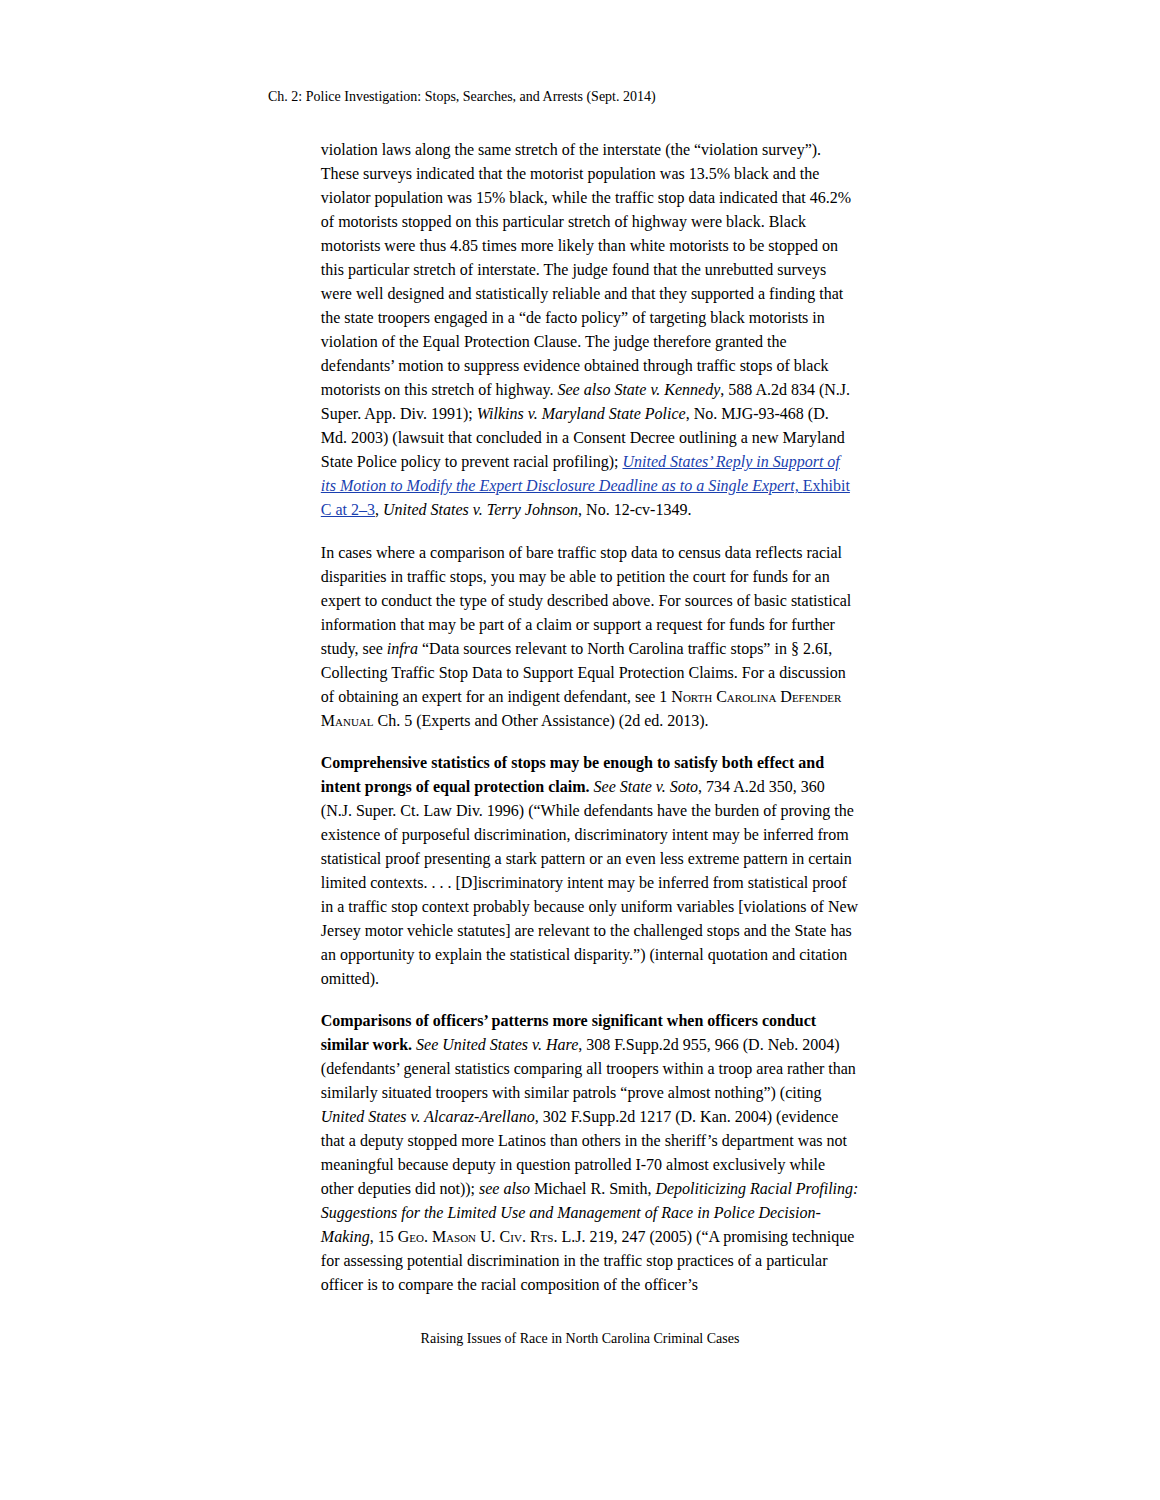Ch. 2: Police Investigation: Stops, Searches, and Arrests (Sept. 2014)
violation laws along the same stretch of the interstate (the “violation survey”). These surveys indicated that the motorist population was 13.5% black and the violator population was 15% black, while the traffic stop data indicated that 46.2% of motorists stopped on this particular stretch of highway were black. Black motorists were thus 4.85 times more likely than white motorists to be stopped on this particular stretch of interstate. The judge found that the unrebutted surveys were well designed and statistically reliable and that they supported a finding that the state troopers engaged in a “de facto policy” of targeting black motorists in violation of the Equal Protection Clause. The judge therefore granted the defendants’ motion to suppress evidence obtained through traffic stops of black motorists on this stretch of highway. See also State v. Kennedy, 588 A.2d 834 (N.J. Super. App. Div. 1991); Wilkins v. Maryland State Police, No. MJG-93-468 (D. Md. 2003) (lawsuit that concluded in a Consent Decree outlining a new Maryland State Police policy to prevent racial profiling); United States’ Reply in Support of its Motion to Modify the Expert Disclosure Deadline as to a Single Expert, Exhibit C at 2–3, United States v. Terry Johnson, No. 12-cv-1349.
In cases where a comparison of bare traffic stop data to census data reflects racial disparities in traffic stops, you may be able to petition the court for funds for an expert to conduct the type of study described above. For sources of basic statistical information that may be part of a claim or support a request for funds for further study, see infra “Data sources relevant to North Carolina traffic stops” in § 2.6I, Collecting Traffic Stop Data to Support Equal Protection Claims. For a discussion of obtaining an expert for an indigent defendant, see 1 North Carolina Defender Manual Ch. 5 (Experts and Other Assistance) (2d ed. 2013).
Comprehensive statistics of stops may be enough to satisfy both effect and intent prongs of equal protection claim. See State v. Soto, 734 A.2d 350, 360 (N.J. Super. Ct. Law Div. 1996) (“While defendants have the burden of proving the existence of purposeful discrimination, discriminatory intent may be inferred from statistical proof presenting a stark pattern or an even less extreme pattern in certain limited contexts. . . . [D]iscriminatory intent may be inferred from statistical proof in a traffic stop context probably because only uniform variables [violations of New Jersey motor vehicle statutes] are relevant to the challenged stops and the State has an opportunity to explain the statistical disparity.”) (internal quotation and citation omitted).
Comparisons of officers’ patterns more significant when officers conduct similar work. See United States v. Hare, 308 F.Supp.2d 955, 966 (D. Neb. 2004) (defendants’ general statistics comparing all troopers within a troop area rather than similarly situated troopers with similar patrols “prove almost nothing”) (citing United States v. Alcaraz-Arellano, 302 F.Supp.2d 1217 (D. Kan. 2004) (evidence that a deputy stopped more Latinos than others in the sheriff’s department was not meaningful because deputy in question patrolled I-70 almost exclusively while other deputies did not)); see also Michael R. Smith, Depoliticizing Racial Profiling: Suggestions for the Limited Use and Management of Race in Police Decision-Making, 15 Geo. Mason U. Civ. Rts. L.J. 219, 247 (2005) (“A promising technique for assessing potential discrimination in the traffic stop practices of a particular officer is to compare the racial composition of the officer’s
Raising Issues of Race in North Carolina Criminal Cases